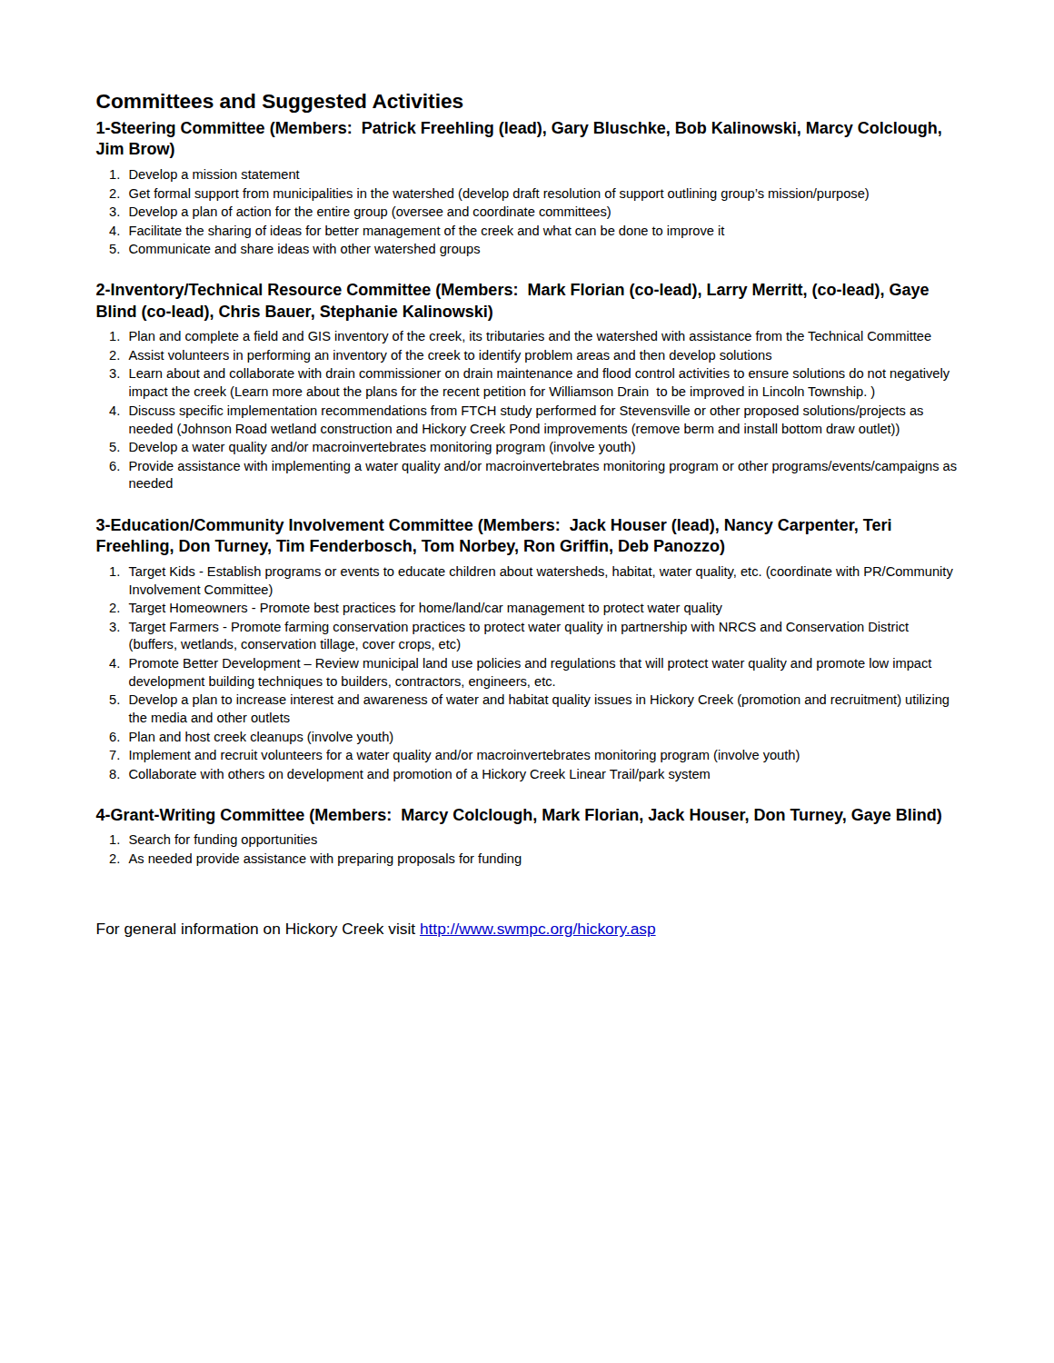Committees and Suggested Activities
1-Steering Committee (Members: Patrick Freehling (lead), Gary Bluschke, Bob Kalinowski, Marcy Colclough, Jim Brow)
Develop a mission statement
Get formal support from municipalities in the watershed (develop draft resolution of support outlining group’s mission/purpose)
Develop a plan of action for the entire group (oversee and coordinate committees)
Facilitate the sharing of ideas for better management of the creek and what can be done to improve it
Communicate and share ideas with other watershed groups
2-Inventory/Technical Resource Committee (Members: Mark Florian (co-lead), Larry Merritt, (co-lead), Gaye Blind (co-lead), Chris Bauer, Stephanie Kalinowski)
Plan and complete a field and GIS inventory of the creek, its tributaries and the watershed with assistance from the Technical Committee
Assist volunteers in performing an inventory of the creek to identify problem areas and then develop solutions
Learn about and collaborate with drain commissioner on drain maintenance and flood control activities to ensure solutions do not negatively impact the creek (Learn more about the plans for the recent petition for Williamson Drain to be improved in Lincoln Township. )
Discuss specific implementation recommendations from FTCH study performed for Stevensville or other proposed solutions/projects as needed (Johnson Road wetland construction and Hickory Creek Pond improvements (remove berm and install bottom draw outlet))
Develop a water quality and/or macroinvertebrates monitoring program (involve youth)
Provide assistance with implementing a water quality and/or macroinvertebrates monitoring program or other programs/events/campaigns as needed
3-Education/Community Involvement Committee (Members: Jack Houser (lead), Nancy Carpenter, Teri Freehling, Don Turney, Tim Fenderbosch, Tom Norbey, Ron Griffin, Deb Panozzo)
Target Kids - Establish programs or events to educate children about watersheds, habitat, water quality, etc. (coordinate with PR/Community Involvement Committee)
Target Homeowners - Promote best practices for home/land/car management to protect water quality
Target Farmers - Promote farming conservation practices to protect water quality in partnership with NRCS and Conservation District (buffers, wetlands, conservation tillage, cover crops, etc)
Promote Better Development – Review municipal land use policies and regulations that will protect water quality and promote low impact development building techniques to builders, contractors, engineers, etc.
Develop a plan to increase interest and awareness of water and habitat quality issues in Hickory Creek (promotion and recruitment) utilizing the media and other outlets
Plan and host creek cleanups (involve youth)
Implement and recruit volunteers for a water quality and/or macroinvertebrates monitoring program (involve youth)
Collaborate with others on development and promotion of a Hickory Creek Linear Trail/park system
4-Grant-Writing Committee (Members: Marcy Colclough, Mark Florian, Jack Houser, Don Turney, Gaye Blind)
Search for funding opportunities
As needed provide assistance with preparing proposals for funding
For general information on Hickory Creek visit http://www.swmpc.org/hickory.asp